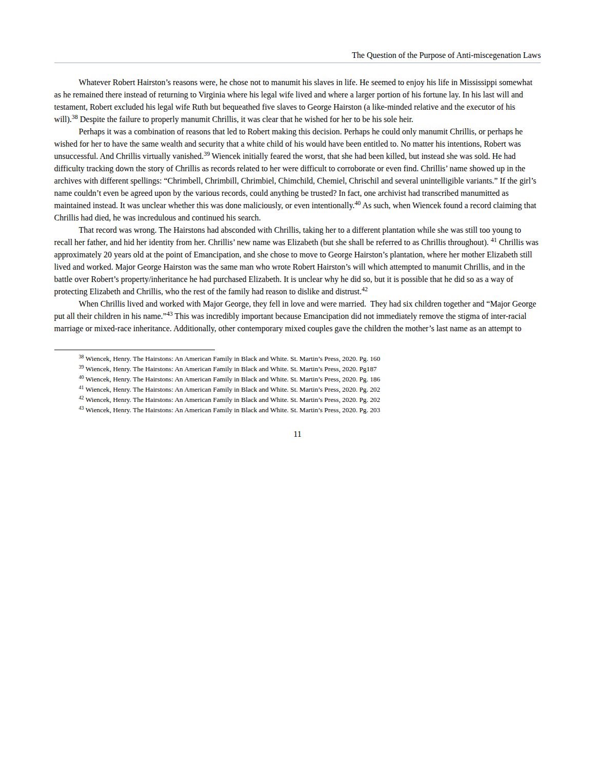The Question of the Purpose of Anti-miscegenation Laws
Whatever Robert Hairston’s reasons were, he chose not to manumit his slaves in life. He seemed to enjoy his life in Mississippi somewhat as he remained there instead of returning to Virginia where his legal wife lived and where a larger portion of his fortune lay. In his last will and testament, Robert excluded his legal wife Ruth but bequeathed five slaves to George Hairston (a like-minded relative and the executor of his will).38 Despite the failure to properly manumit Chrillis, it was clear that he wished for her to be his sole heir.
Perhaps it was a combination of reasons that led to Robert making this decision. Perhaps he could only manumit Chrillis, or perhaps he wished for her to have the same wealth and security that a white child of his would have been entitled to. No matter his intentions, Robert was unsuccessful. And Chrillis virtually vanished.39 Wiencek initially feared the worst, that she had been killed, but instead she was sold. He had difficulty tracking down the story of Chrillis as records related to her were difficult to corroborate or even find. Chrillis’ name showed up in the archives with different spellings: “Chrimbell, Chrimbill, Chrimbiel, Chimchild, Chemiel, Chrischil and several unintelligible variants.” If the girl’s name couldn’t even be agreed upon by the various records, could anything be trusted? In fact, one archivist had transcribed manumitted as maintained instead. It was unclear whether this was done maliciously, or even intentionally.40 As such, when Wiencek found a record claiming that Chrillis had died, he was incredulous and continued his search.
That record was wrong. The Hairstons had absconded with Chrillis, taking her to a different plantation while she was still too young to recall her father, and hid her identity from her. Chrillis’ new name was Elizabeth (but she shall be referred to as Chrillis throughout). 41 Chrillis was approximately 20 years old at the point of Emancipation, and she chose to move to George Hairston’s plantation, where her mother Elizabeth still lived and worked. Major George Hairston was the same man who wrote Robert Hairston’s will which attempted to manumit Chrillis, and in the battle over Robert’s property/inheritance he had purchased Elizabeth. It is unclear why he did so, but it is possible that he did so as a way of protecting Elizabeth and Chrillis, who the rest of the family had reason to dislike and distrust.42
When Chrillis lived and worked with Major George, they fell in love and were married. They had six children together and “Major George put all their children in his name.”43 This was incredibly important because Emancipation did not immediately remove the stigma of inter-racial marriage or mixed-race inheritance. Additionally, other contemporary mixed couples gave the children the mother’s last name as an attempt to
38 Wiencek, Henry. The Hairstons: An American Family in Black and White. St. Martin’s Press, 2020. Pg. 160
39 Wiencek, Henry. The Hairstons: An American Family in Black and White. St. Martin’s Press, 2020. Pg187
40 Wiencek, Henry. The Hairstons: An American Family in Black and White. St. Martin’s Press, 2020. Pg. 186
41 Wiencek, Henry. The Hairstons: An American Family in Black and White. St. Martin’s Press, 2020. Pg. 202
42 Wiencek, Henry. The Hairstons: An American Family in Black and White. St. Martin’s Press, 2020. Pg. 202
43 Wiencek, Henry. The Hairstons: An American Family in Black and White. St. Martin’s Press, 2020. Pg. 203
11